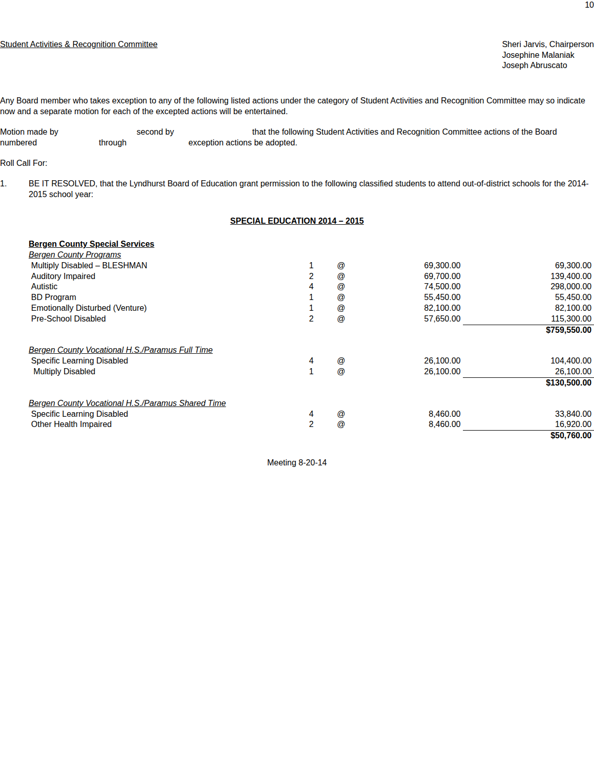10
Student Activities & Recognition Committee Sheri Jarvis, Chairperson
Josephine Malaniak
Joseph Abruscato
Any Board member who takes exception to any of the following listed actions under the category of Student Activities and Recognition Committee may so indicate now and a separate motion for each of the excepted actions will be entertained.
Motion made by second by that the following Student Activities and Recognition Committee actions of the Board numbered through exception actions be adopted.
Roll Call For:
1.
BE IT RESOLVED, that the Lyndhurst Board of Education grant permission to the following classified students to attend out-of-district schools for the 2014-2015 school year:
SPECIAL EDUCATION 2014 – 2015
Bergen County Special Services
Bergen County Programs
| Multiply Disabled – BLESHMAN | 1 | @ | 69,300.00 | 69,300.00 |
| Auditory Impaired | 2 | @ | 69,700.00 | 139,400.00 |
| Autistic | 4 | @ | 74,500.00 | 298,000.00 |
| BD Program | 1 | @ | 55,450.00 | 55,450.00 |
| Emotionally Disturbed (Venture) | 1 | @ | 82,100.00 | 82,100.00 |
| Pre-School Disabled | 2 | @ | 57,650.00 | 115,300.00 |
| | | | | $759,550.00 |
Bergen County Vocational H.S./Paramus Full Time
| Specific Learning Disabled | 4 | @ | 26,100.00 | 104,400.00 |
| Multiply Disabled | 1 | @ | 26,100.00 | 26,100.00 |
| | | | | $130,500.00 |
Bergen County Vocational H.S./Paramus Shared Time
| Specific Learning Disabled | 4 | @ | 8,460.00 | 33,840.00 |
| Other Health Impaired | 2 | @ | 8,460.00 | 16,920.00 |
| | | | | $50,760.00 |
Meeting 8-20-14